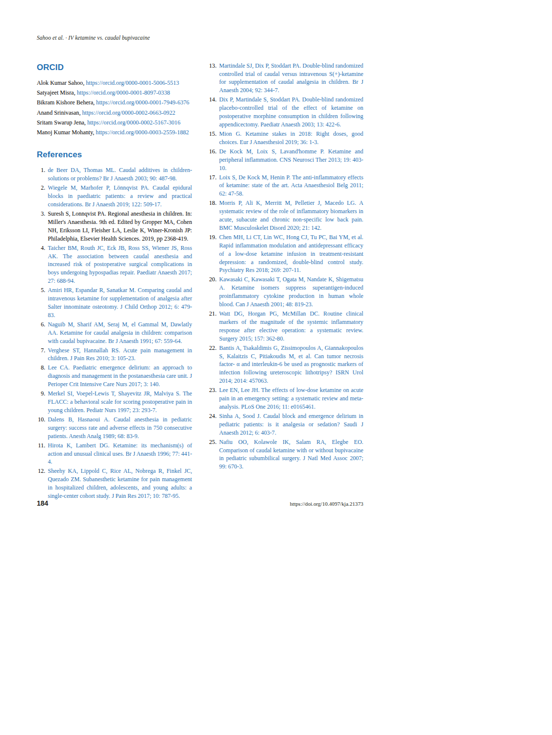Sahoo et al. · IV ketamine vs. caudal bupivacaine
ORCID
Alok Kumar Sahoo, https://orcid.org/0000-0001-5006-5513
Satyajeet Misra, https://orcid.org/0000-0001-8097-0338
Bikram Kishore Behera, https://orcid.org/0000-0001-7949-6376
Anand Srinivasan, https://orcid.org/0000-0002-0663-0922
Sritam Swarup Jena, https://orcid.org/0000-0002-5167-3016
Manoj Kumar Mohanty, https://orcid.org/0000-0003-2559-1882
References
de Beer DA, Thomas ML. Caudal additives in children-solutions or problems? Br J Anaesth 2003; 90: 487-98.
Wiegele M, Marhofer P, Lönnqvist PA. Caudal epidural blocks in paediatric patients: a review and practical considerations. Br J Anaesth 2019; 122: 509-17.
Suresh S, Lonnqvist PA. Regional anesthesia in children. In: Miller's Anaesthesia. 9th ed. Edited by Gropper MA, Cohen NH, Eriksson LI, Fleisher LA, Leslie K, Winer-Kronish JP: Philadelphia, Elsevier Health Sciences. 2019, pp 2368-419.
Taicher BM, Routh JC, Eck JB, Ross SS, Wiener JS, Ross AK. The association between caudal anesthesia and increased risk of postoperative surgical complications in boys undergoing hypospadias repair. Paediatr Anaesth 2017; 27: 688-94.
Amiri HR, Espandar R, Sanatkar M. Comparing caudal and intravenous ketamine for supplementation of analgesia after Salter innominate osteotomy. J Child Orthop 2012; 6: 479-83.
Naguib M, Sharif AM, Seraj M, el Gammal M, Dawlatly AA. Ketamine for caudal analgesia in children: comparison with caudal bupivacaine. Br J Anaesth 1991; 67: 559-64.
Verghese ST, Hannallah RS. Acute pain management in children. J Pain Res 2010; 3: 105-23.
Lee CA. Paediatric emergence delirium: an approach to diagnosis and management in the postanaesthesia care unit. J Perioper Crit Intensive Care Nurs 2017; 3: 140.
Merkel SI, Voepel-Lewis T, Shayevitz JR, Malviya S. The FLACC: a behavioral scale for scoring postoperative pain in young children. Pediatr Nurs 1997; 23: 293-7.
Dalens B, Hasnaoui A. Caudal anesthesia in pediatric surgery: success rate and adverse effects in 750 consecutive patients. Anesth Analg 1989; 68: 83-9.
Hirota K, Lambert DG. Ketamine: its mechanism(s) of action and unusual clinical uses. Br J Anaesth 1996; 77: 441-4.
Sheehy KA, Lippold C, Rice AL, Nobrega R, Finkel JC, Quezado ZM. Subanesthetic ketamine for pain management in hospitalized children, adolescents, and young adults: a single-center cohort study. J Pain Res 2017; 10: 787-95.
Martindale SJ, Dix P, Stoddart PA. Double-blind randomized controlled trial of caudal versus intravenous S(+)-ketamine for supplementation of caudal analgesia in children. Br J Anaesth 2004; 92: 344-7.
Dix P, Martindale S, Stoddart PA. Double-blind randomized placebo-controlled trial of the effect of ketamine on postoperative morphine consumption in children following appendicectomy. Paediatr Anaesth 2003; 13: 422-6.
Mion G. Ketamine stakes in 2018: Right doses, good choices. Eur J Anaesthesiol 2019; 36: 1-3.
De Kock M, Loix S, Lavand'homme P. Ketamine and peripheral inflammation. CNS Neurosci Ther 2013; 19: 403-10.
Loix S, De Kock M, Henin P. The anti-inflammatory effects of ketamine: state of the art. Acta Anaesthesiol Belg 2011; 62: 47-58.
Morris P, Ali K, Merritt M, Pelletier J, Macedo LG. A systematic review of the role of inflammatory biomarkers in acute, subacute and chronic non-specific low back pain. BMC Musculoskelet Disord 2020; 21: 142.
Chen MH, Li CT, Lin WC, Hong CJ, Tu PC, Bai YM, et al. Rapid inflammation modulation and antidepressant efficacy of a low-dose ketamine infusion in treatment-resistant depression: a randomized, double-blind control study. Psychiatry Res 2018; 269: 207-11.
Kawasaki C, Kawasaki T, Ogata M, Nandate K, Shigematsu A. Ketamine isomers suppress superantigen-induced proinflammatory cytokine production in human whole blood. Can J Anaesth 2001; 48: 819-23.
Watt DG, Horgan PG, McMillan DC. Routine clinical markers of the magnitude of the systemic inflammatory response after elective operation: a systematic review. Surgery 2015; 157: 362-80.
Bantis A, Tsakaldimis G, Zissimopoulos A, Giannakopoulos S, Kalaitzis C, Pitiakoudis M, et al. Can tumor necrosis factor- α and interleukin-6 be used as prognostic markers of infection following ureteroscopic lithotripsy? ISRN Urol 2014; 2014: 457063.
Lee EN, Lee JH. The effects of low-dose ketamine on acute pain in an emergency setting: a systematic review and meta-analysis. PLoS One 2016; 11: e0165461.
Sinha A, Sood J. Caudal block and emergence delirium in pediatric patients: is it analgesia or sedation? Saudi J Anaesth 2012; 6: 403-7.
Nafiu OO, Kolawole IK, Salam RA, Elegbe EO. Comparison of caudal ketamine with or without bupivacaine in pediatric subumbilical surgery. J Natl Med Assoc 2007; 99: 670-3.
184
https://doi.org/10.4097/kja.21373